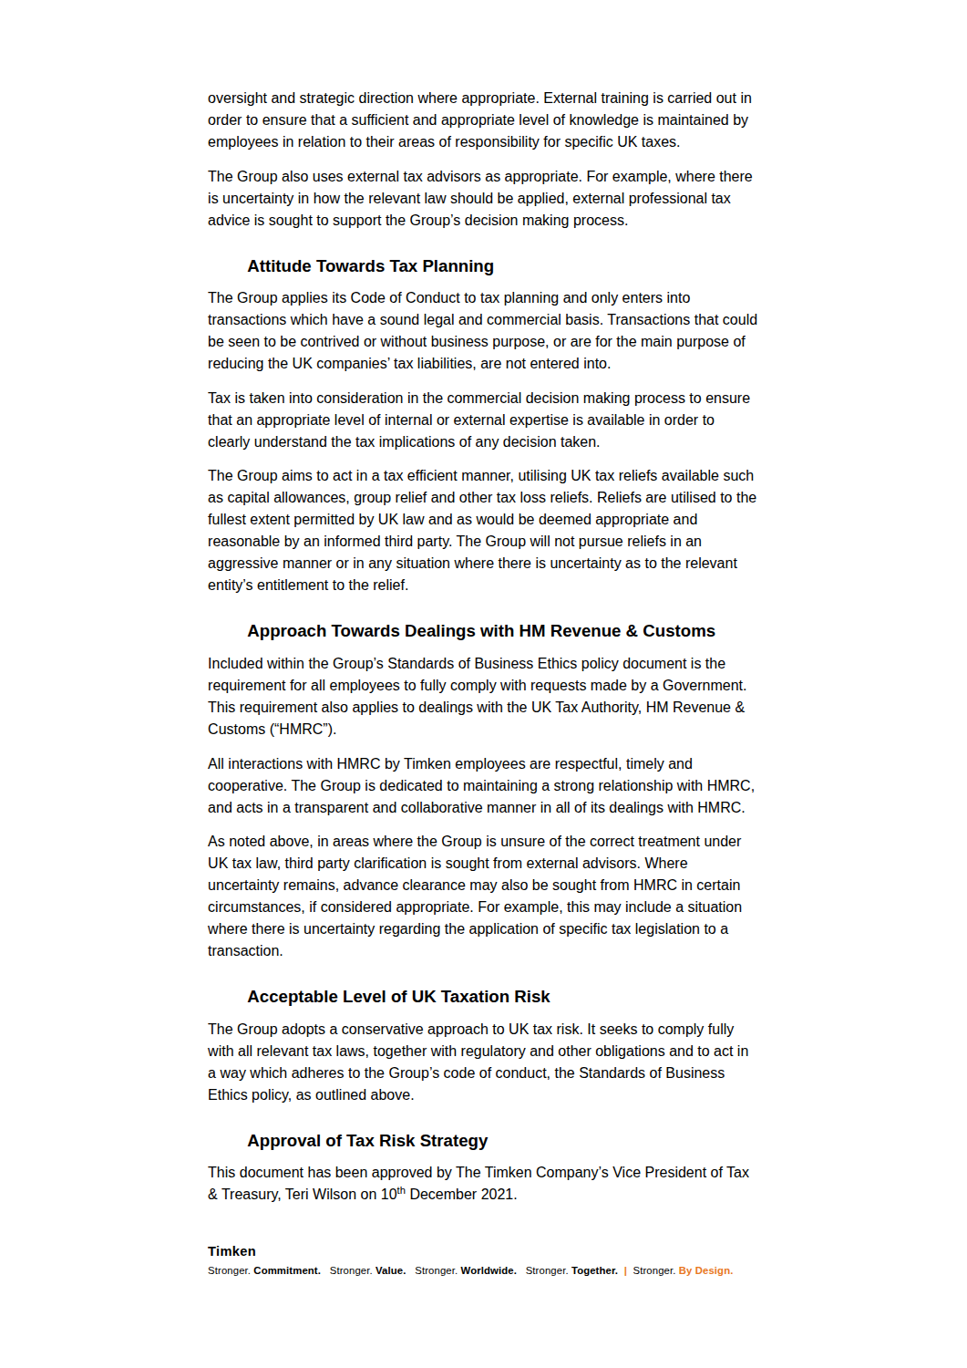oversight and strategic direction where appropriate. External training is carried out in order to ensure that a sufficient and appropriate level of knowledge is maintained by employees in relation to their areas of responsibility for specific UK taxes.
The Group also uses external tax advisors as appropriate. For example, where there is uncertainty in how the relevant law should be applied, external professional tax advice is sought to support the Group’s decision making process.
Attitude Towards Tax Planning
The Group applies its Code of Conduct to tax planning and only enters into transactions which have a sound legal and commercial basis. Transactions that could be seen to be contrived or without business purpose, or are for the main purpose of reducing the UK companies’ tax liabilities, are not entered into.
Tax is taken into consideration in the commercial decision making process to ensure that an appropriate level of internal or external expertise is available in order to clearly understand the tax implications of any decision taken.
The Group aims to act in a tax efficient manner, utilising UK tax reliefs available such as capital allowances, group relief and other tax loss reliefs. Reliefs are utilised to the fullest extent permitted by UK law and as would be deemed appropriate and reasonable by an informed third party. The Group will not pursue reliefs in an aggressive manner or in any situation where there is uncertainty as to the relevant entity’s entitlement to the relief.
Approach Towards Dealings with HM Revenue & Customs
Included within the Group’s Standards of Business Ethics policy document is the requirement for all employees to fully comply with requests made by a Government. This requirement also applies to dealings with the UK Tax Authority, HM Revenue & Customs (“HMRC”).
All interactions with HMRC by Timken employees are respectful, timely and cooperative. The Group is dedicated to maintaining a strong relationship with HMRC, and acts in a transparent and collaborative manner in all of its dealings with HMRC.
As noted above, in areas where the Group is unsure of the correct treatment under UK tax law, third party clarification is sought from external advisors. Where uncertainty remains, advance clearance may also be sought from HMRC in certain circumstances, if considered appropriate. For example, this may include a situation where there is uncertainty regarding the application of specific tax legislation to a transaction.
Acceptable Level of UK Taxation Risk
The Group adopts a conservative approach to UK tax risk. It seeks to comply fully with all relevant tax laws, together with regulatory and other obligations and to act in a way which adheres to the Group’s code of conduct, the Standards of Business Ethics policy, as outlined above.
Approval of Tax Risk Strategy
This document has been approved by The Timken Company’s Vice President of Tax & Treasury, Teri Wilson on 10th December 2021.
Timken
Stronger. Commitment. Stronger. Value. Stronger. Worldwide. Stronger. Together. | Stronger. By Design.